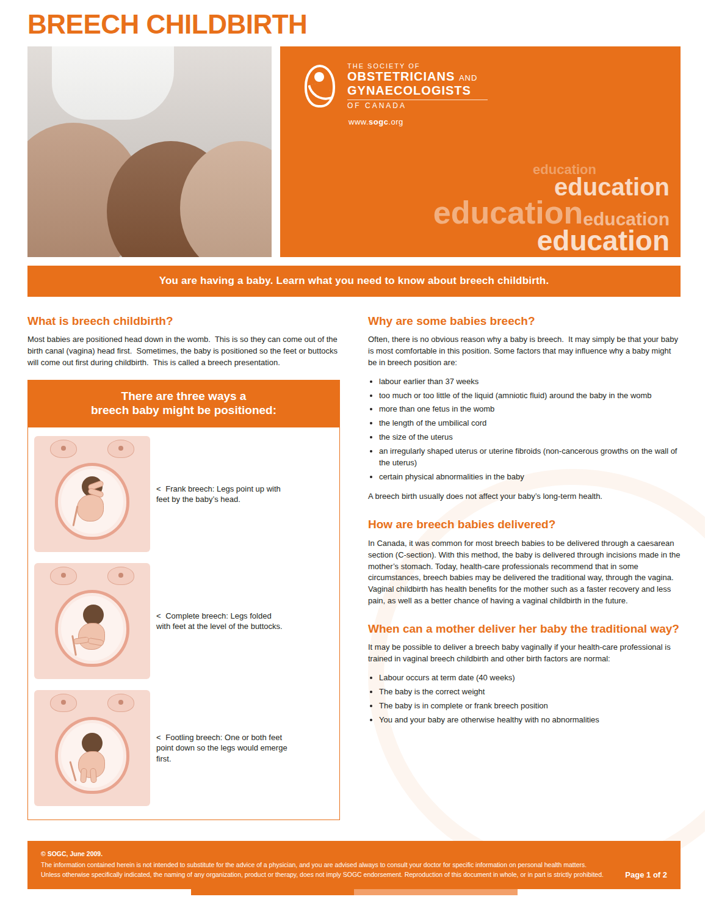Breech Childbirth
THE SOCIETY OF
OBSTETRICIANS AND
GYNAECOLOGISTS
OF CANADA
www.sogc.org
education education
education education
education
You are having a baby. Learn what you need to know about breech childbirth.
What is breech childbirth?
Most babies are positioned head down in the womb. This is so they can come out of the birth canal (vagina) head first. Sometimes, the baby is positioned so the feet or buttocks will come out first during childbirth. This is called a breech presentation.
There are three ways a
breech baby might be positioned:
< Frank breech: Legs point up with feet by the baby’s head.
< Complete breech: Legs folded with feet at the level of the buttocks.
< Footling breech: One or both feet point down so the legs would emerge first.
Why are some babies breech?
Often, there is no obvious reason why a baby is breech. It may simply be that your baby is most comfortable in this position. Some factors that may influence why a baby might be in breech position are:
labour earlier than 37 weeks
too much or too little of the liquid (amniotic fluid) around the baby in the womb
more than one fetus in the womb
the length of the umbilical cord
the size of the uterus
an irregularly shaped uterus or uterine fibroids (non-cancerous growths on the wall of the uterus)
certain physical abnormalities in the baby
A breech birth usually does not affect your baby’s long-term health.
How are breech babies delivered?
In Canada, it was common for most breech babies to be delivered through a caesarean section (C-section). With this method, the baby is delivered through incisions made in the mother’s stomach. Today, health-care professionals recommend that in some circumstances, breech babies may be delivered the traditional way, through the vagina. Vaginal childbirth has health benefits for the mother such as a faster recovery and less pain, as well as a better chance of having a vaginal childbirth in the future.
When can a mother deliver her baby the traditional way?
It may be possible to deliver a breech baby vaginally if your health-care professional is trained in vaginal breech childbirth and other birth factors are normal:
Labour occurs at term date (40 weeks)
The baby is the correct weight
The baby is in complete or frank breech position
You and your baby are otherwise healthy with no abnormalities
© SOGC, June 2009.
The information contained herein is not intended to substitute for the advice of a physician, and you are advised always to consult your doctor for specific information on personal health matters.
Unless otherwise specifically indicated, the naming of any organization, product or therapy, does not imply SOGC endorsement. Reproduction of this document in whole, or in part is strictly prohibited.
Page 1 of 2